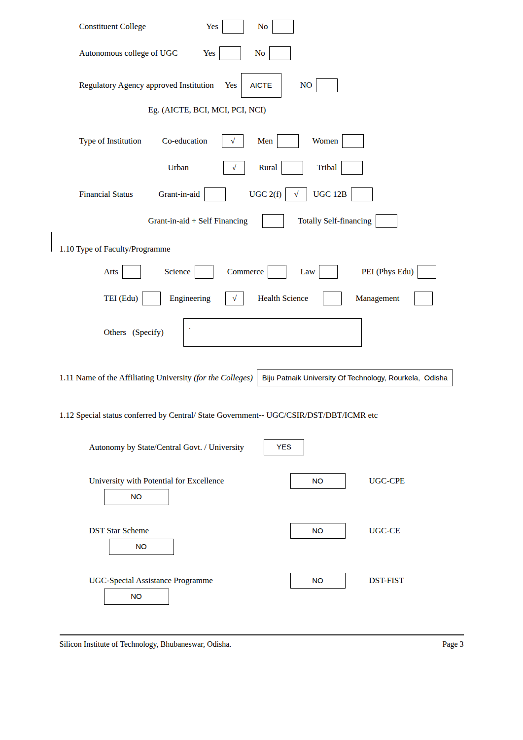Constituent College Yes No
Autonomous college of UGC Yes No
Regulatory Agency approved Institution Yes AICTE NO
Eg. (AICTE, BCI, MCI, PCI, NCI)
Type of Institution Co-education Men Women
Urban Rural Tribal
Financial Status Grant-in-aid UGC 2(f) UGC 12B
Grant-in-aid + Self Financing Totally Self-financing
1.10 Type of Faculty/Programme
Arts Science Commerce Law PEI (Phys Edu)
TEI (Edu) Engineering Health Science Management
Others (Specify) .
1.11 Name of the Affiliating University (for the Colleges) Biju Patnaik University Of Technology, Rourkela, Odisha
1.12 Special status conferred by Central/ State Government-- UGC/CSIR/DST/DBT/ICMR etc
Autonomy by State/Central Govt. / University YES
University with Potential for Excellence NO UGC-CPE NO
DST Star Scheme NO UGC-CE NO
UGC-Special Assistance Programme NO DST-FIST NO
Silicon Institute of Technology, Bhubaneswar, Odisha. Page 3